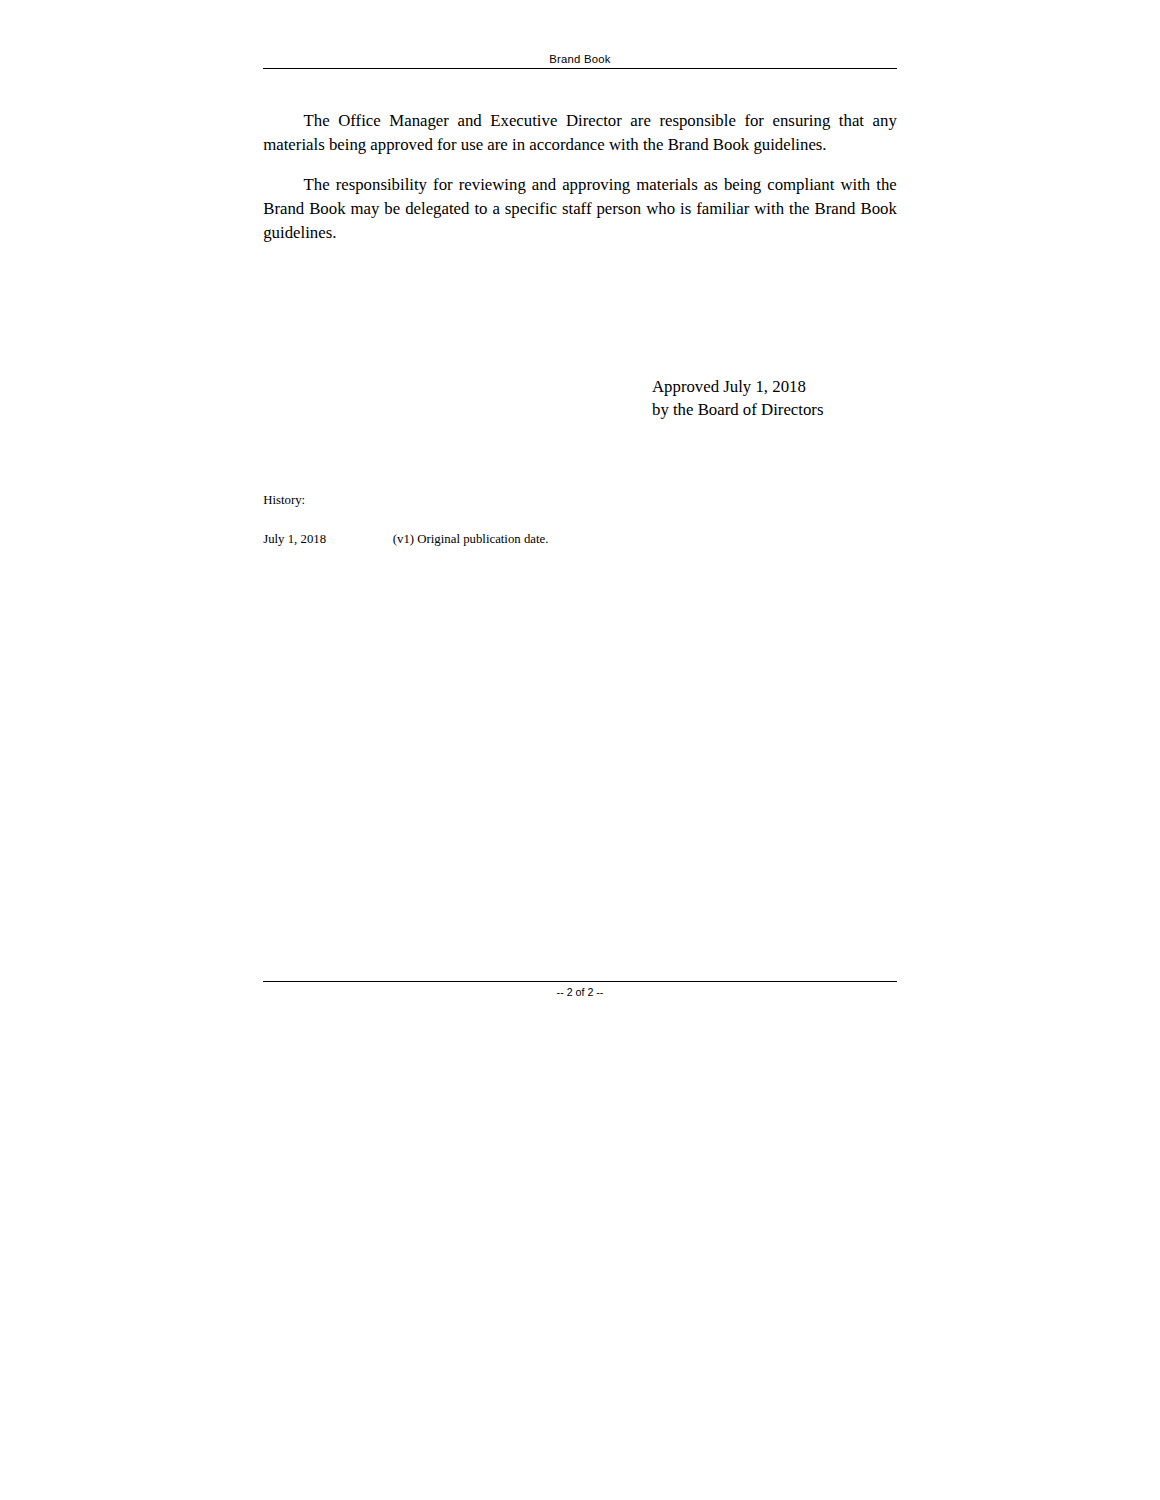Brand Book
The Office Manager and Executive Director are responsible for ensuring that any materials being approved for use are in accordance with the Brand Book guidelines.
The responsibility for reviewing and approving materials as being compliant with the Brand Book may be delegated to a specific staff person who is familiar with the Brand Book guidelines.
Approved July 1, 2018
by the Board of Directors
History:
July 1, 2018 (v1) Original publication date.
-- 2 of 2 --